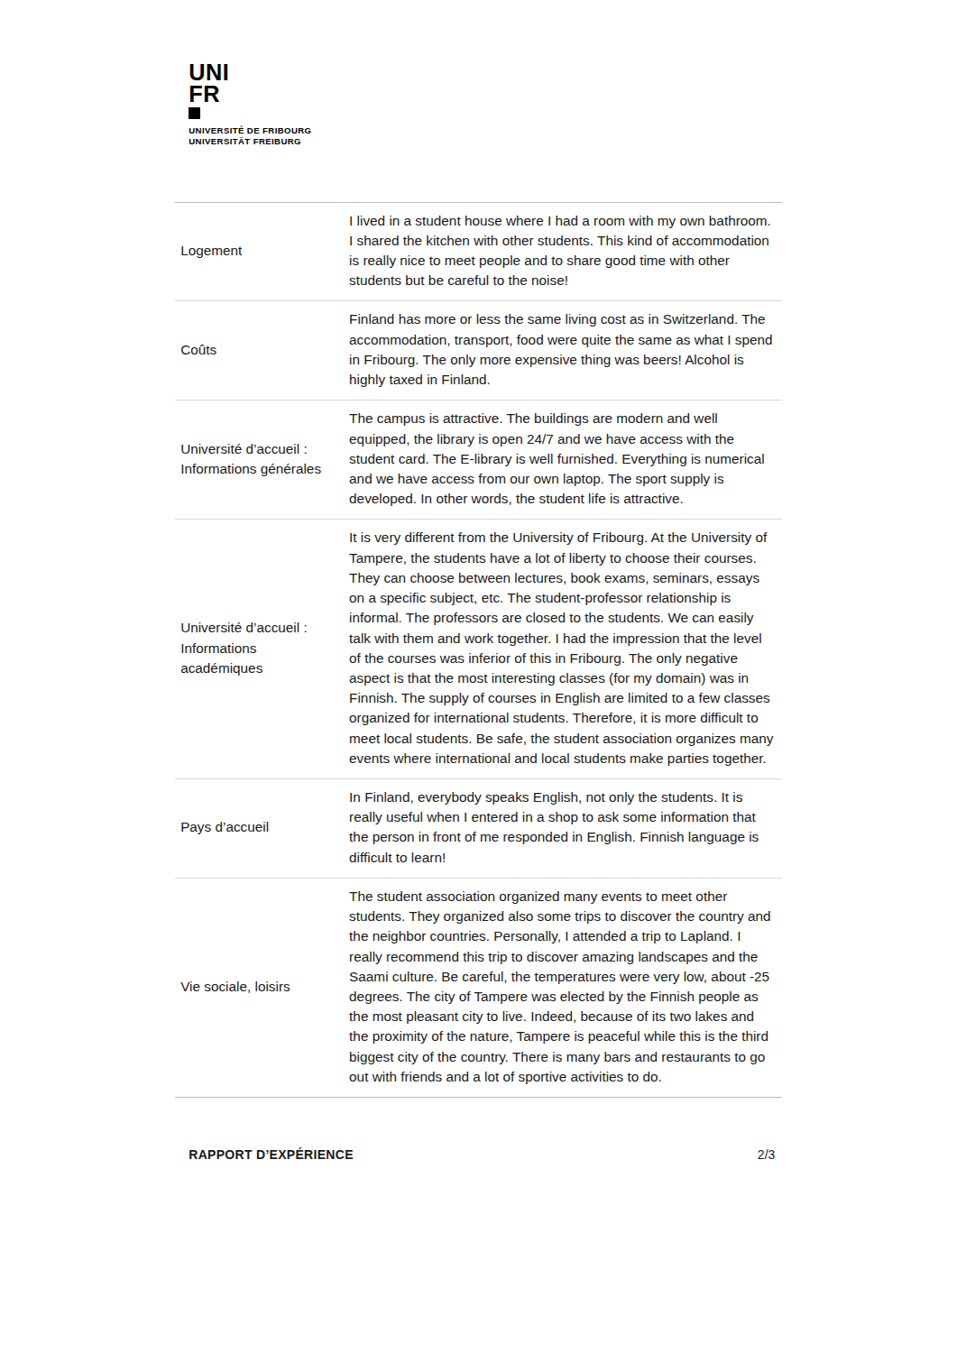UNI
FR
UNIVERSITÉ DE FRIBOURG
UNIVERSITÄT FREIBURG
| Logement | I lived in a student house where I had a room with my own bathroom. I shared the kitchen with other students. This kind of accommodation is really nice to meet people and to share good time with other students but be careful to the noise! |
| Coûts | Finland has more or less the same living cost as in Switzerland. The accommodation, transport, food were quite the same as what I spend in Fribourg. The only more expensive thing was beers! Alcohol is highly taxed in Finland. |
| Université d’accueil : Informations générales | The campus is attractive. The buildings are modern and well equipped, the library is open 24/7 and we have access with the student card. The E-library is well furnished. Everything is numerical and we have access from our own laptop. The sport supply is developed. In other words, the student life is attractive. |
| Université d’accueil : Informations académiques | It is very different from the University of Fribourg. At the University of Tampere, the students have a lot of liberty to choose their courses. They can choose between lectures, book exams, seminars, essays on a specific subject, etc. The student-professor relationship is informal. The professors are closed to the students. We can easily talk with them and work together. I had the impression that the level of the courses was inferior of this in Fribourg. The only negative aspect is that the most interesting classes (for my domain) was in Finnish. The supply of courses in English are limited to a few classes organized for international students. Therefore, it is more difficult to meet local students. Be safe, the student association organizes many events where international and local students make parties together. |
| Pays d’accueil | In Finland, everybody speaks English, not only the students. It is really useful when I entered in a shop to ask some information that the person in front of me responded in English. Finnish language is difficult to learn! |
| Vie sociale, loisirs | The student association organized many events to meet other students. They organized also some trips to discover the country and the neighbor countries. Personally, I attended a trip to Lapland. I really recommend this trip to discover amazing landscapes and the Saami culture. Be careful, the temperatures were very low, about -25 degrees. The city of Tampere was elected by the Finnish people as the most pleasant city to live. Indeed, because of its two lakes and the proximity of the nature, Tampere is peaceful while this is the third biggest city of the country. There is many bars and restaurants to go out with friends and a lot of sportive activities to do. |
RAPPORT D’EXPÉRIENCE
2/3